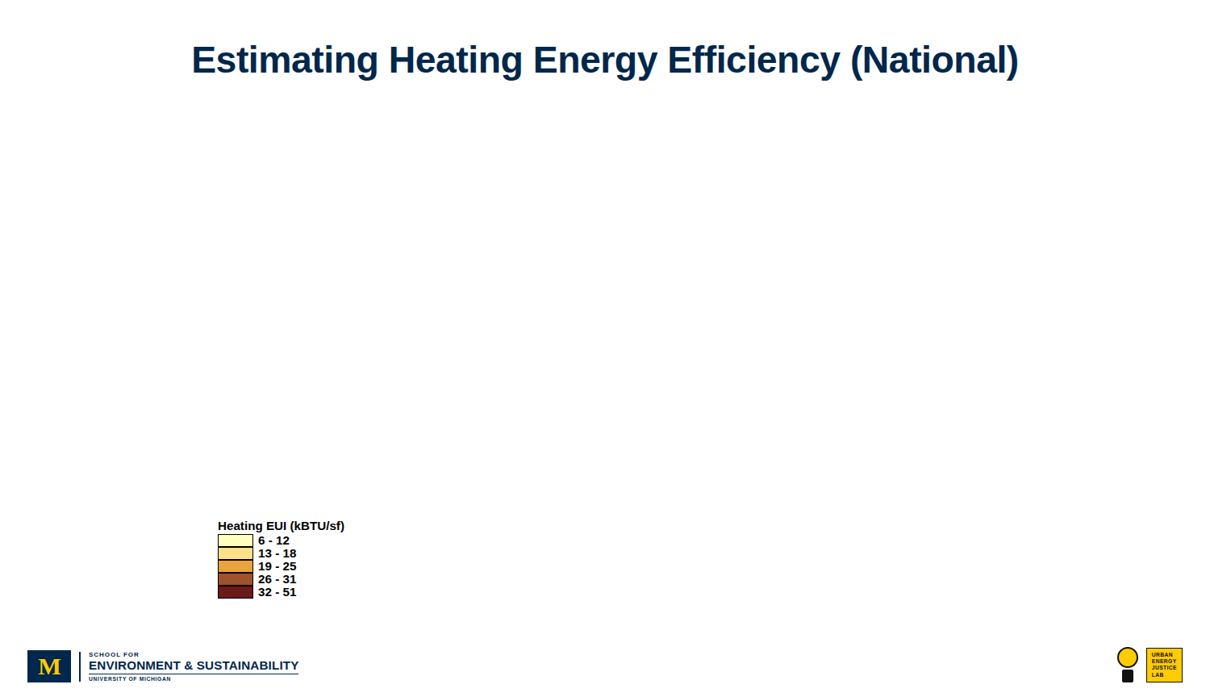Estimating Heating Energy Efficiency (National)
Heating EUI (kBTU/sf)
6 - 12
13 - 18
19 - 25
26 - 31
32 - 51
M
SCHOOL FOR
ENVIRONMENT & SUSTAINABILITY
UNIVERSITY OF MICHIGAN
URBAN
ENERGY
JUSTICE
LAB